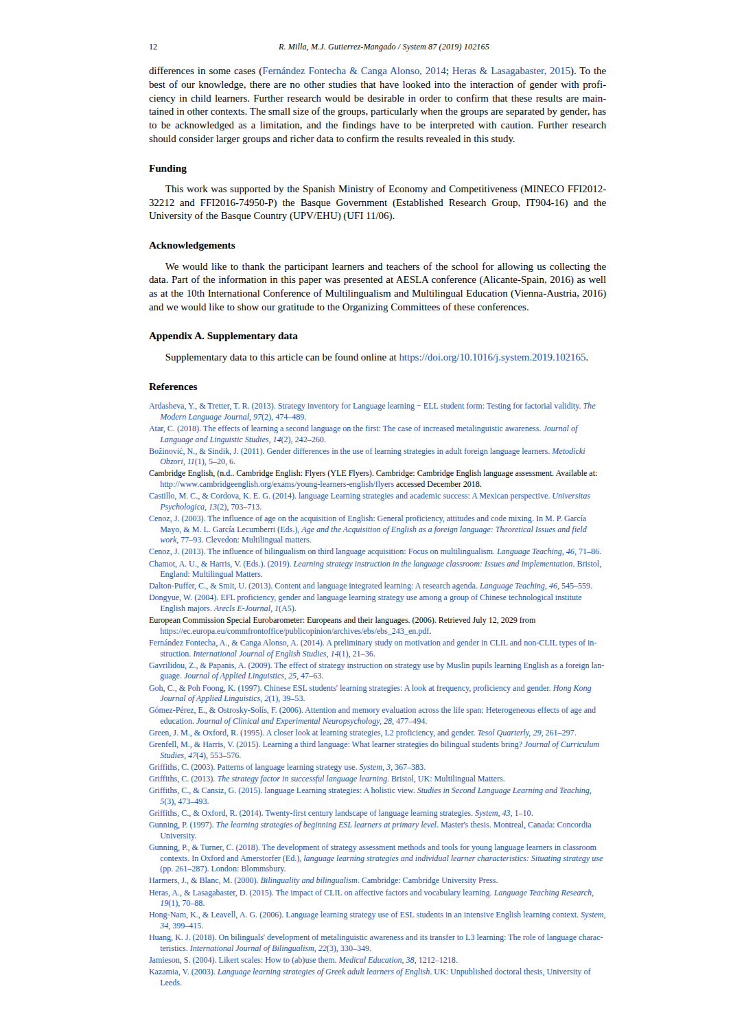12 R. Milla, M.J. Gutierrez-Mangado / System 87 (2019) 102165
differences in some cases (Fernández Fontecha & Canga Alonso, 2014; Heras & Lasagabaster, 2015). To the best of our knowledge, there are no other studies that have looked into the interaction of gender with proficiency in child learners. Further research would be desirable in order to confirm that these results are maintained in other contexts. The small size of the groups, particularly when the groups are separated by gender, has to be acknowledged as a limitation, and the findings have to be interpreted with caution. Further research should consider larger groups and richer data to confirm the results revealed in this study.
Funding
This work was supported by the Spanish Ministry of Economy and Competitiveness (MINECO FFI2012-32212 and FFI2016-74950-P) the Basque Government (Established Research Group, IT904-16) and the University of the Basque Country (UPV/EHU) (UFI 11/06).
Acknowledgements
We would like to thank the participant learners and teachers of the school for allowing us collecting the data. Part of the information in this paper was presented at AESLA conference (Alicante-Spain, 2016) as well as at the 10th International Conference of Multilingualism and Multilingual Education (Vienna-Austria, 2016) and we would like to show our gratitude to the Organizing Committees of these conferences.
Appendix A. Supplementary data
Supplementary data to this article can be found online at https://doi.org/10.1016/j.system.2019.102165.
References
Ardasheva, Y., & Tretter, T. R. (2013). Strategy inventory for Language learning − ELL student form: Testing for factorial validity. The Modern Language Journal, 97(2), 474–489.
Atar, C. (2018). The effects of learning a second language on the first: The case of increased metalinguistic awareness. Journal of Language and Linguistic Studies, 14(2), 242–260.
Božinović, N., & Sindik, J. (2011). Gender differences in the use of learning strategies in adult foreign language learners. Metodicki Obzori, 11(1), 5–20, 6.
Cambridge English, (n.d.. Cambridge English: Flyers (YLE Flyers). Cambridge: Cambridge English language assessment. Available at: http://www.cambridgeenglish.org/exams/young-learners-english/flyers accessed December 2018.
Castillo, M. C., & Cordova, K. E. G. (2014). language Learning strategies and academic success: A Mexican perspective. Universitas Psychologica, 13(2), 703–713.
Cenoz, J. (2003). The influence of age on the acquisition of English: General proficiency, attitudes and code mixing. In M. P. García Mayo, & M. L. García Lecumberri (Eds.), Age and the Acquisition of English as a foreign language: Theoretical Issues and field work, 77–93. Clevedon: Multilingual matters.
Cenoz, J. (2013). The influence of bilingualism on third language acquisition: Focus on multilingualism. Language Teaching, 46, 71–86.
Chamot, A. U., & Harris, V. (Eds.). (2019). Learning strategy instruction in the language classroom: Issues and implementation. Bristol, England: Multilingual Matters.
Dalton-Puffer, C., & Smit, U. (2013). Content and language integrated learning: A research agenda. Language Teaching, 46, 545–559.
Dongyue, W. (2004). EFL proficiency, gender and language learning strategy use among a group of Chinese technological institute English majors. Arecls E-Journal, 1(A5).
European Commission Special Eurobarometer: Europeans and their languages. (2006). Retrieved July 12, 2029 from https://ec.europa.eu/commfrontoffice/publicopinion/archives/ebs/ebs_243_en.pdf.
Fernández Fontecha, A., & Canga Alonso, A. (2014). A preliminary study on motivation and gender in CLIL and non-CLIL types of instruction. International Journal of English Studies, 14(1), 21–36.
Gavrilidou, Z., & Papanis, A. (2009). The effect of strategy instruction on strategy use by Muslin pupils learning English as a foreign language. Journal of Applied Linguistics, 25, 47–63.
Goh, C., & Poh Foong, K. (1997). Chinese ESL students' learning strategies: A look at frequency, proficiency and gender. Hong Kong Journal of Applied Linguistics, 2(1), 39–53.
Gómez-Pérez, E., & Ostrosky-Solís, F. (2006). Attention and memory evaluation across the life span: Heterogeneous effects of age and education. Journal of Clinical and Experimental Neuropsychology, 28, 477–494.
Green, J. M., & Oxford, R. (1995). A closer look at learning strategies, L2 proficiency, and gender. Tesol Quarterly, 29, 261–297.
Grenfell, M., & Harris, V. (2015). Learning a third language: What learner strategies do bilingual students bring? Journal of Curriculum Studies, 47(4), 553–576.
Griffiths, C. (2003). Patterns of language learning strategy use. System, 3, 367–383.
Griffiths, C. (2013). The strategy factor in successful language learning. Bristol, UK: Multilingual Matters.
Griffiths, C., & Cansiz, G. (2015). language Learning strategies: A holistic view. Studies in Second Language Learning and Teaching, 5(3), 473–493.
Griffiths, C., & Oxford, R. (2014). Twenty-first century landscape of language learning strategies. System, 43, 1–10.
Gunning, P. (1997). The learning strategies of beginning ESL learners at primary level. Master's thesis. Montreal, Canada: Concordia University.
Gunning, P., & Turner, C. (2018). The development of strategy assessment methods and tools for young language learners in classroom contexts. In Oxford and Amerstorfer (Ed.), language learning strategies and individual learner characteristics: Situating strategy use (pp. 261–287). London: Blommsbury.
Harmers, J., & Blanc, M. (2000). Bilinguality and bilingualism. Cambridge: Cambridge University Press.
Heras, A., & Lasagabaster, D. (2015). The impact of CLIL on affective factors and vocabulary learning. Language Teaching Research, 19(1), 70–88.
Hong-Nam, K., & Leavell, A. G. (2006). Language learning strategy use of ESL students in an intensive English learning context. System, 34, 399–415.
Huang, K. J. (2018). On bilinguals' development of metalinguistic awareness and its transfer to L3 learning: The role of language characteristics. International Journal of Bilingualism, 22(3), 330–349.
Jamieson, S. (2004). Likert scales: How to (ab)use them. Medical Education, 38, 1212–1218.
Kazamia, V. (2003). Language learning strategies of Greek adult learners of English. UK: Unpublished doctoral thesis, University of Leeds.